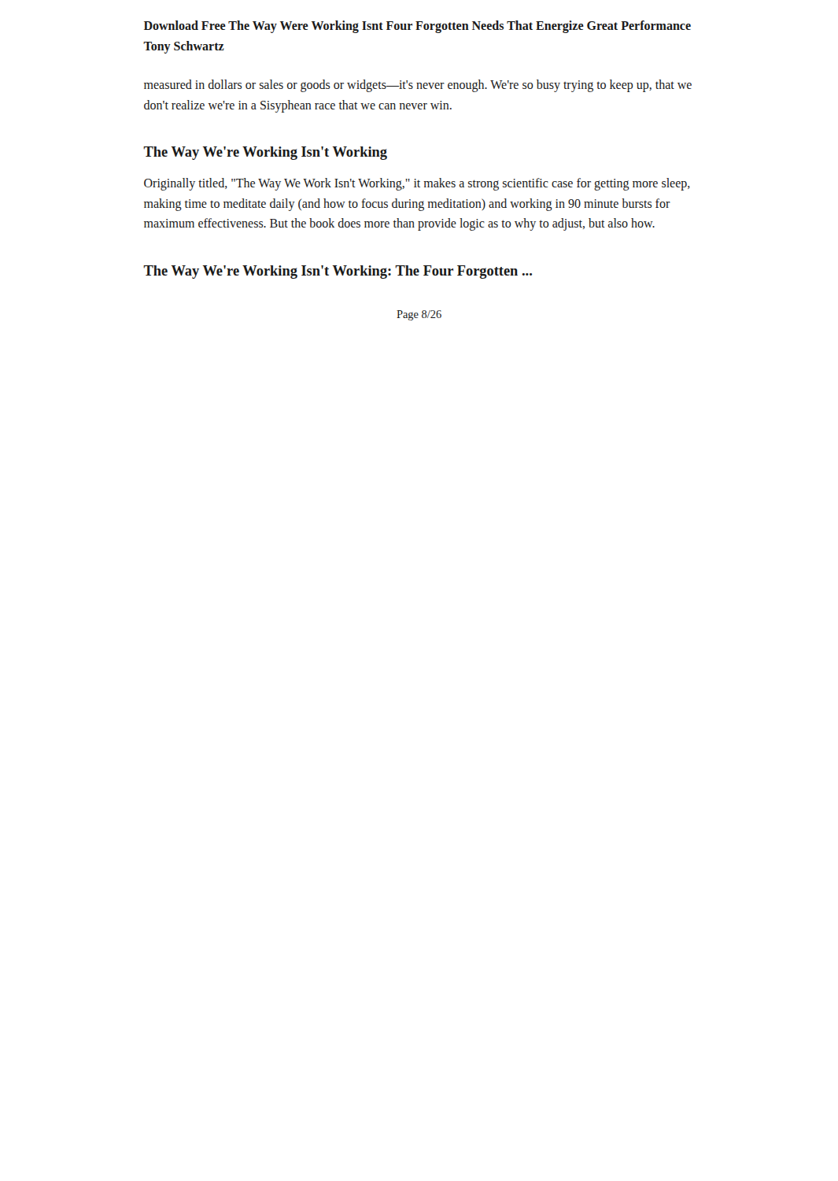Download Free The Way Were Working Isnt Four Forgotten Needs That Energize Great Performance Tony Schwartz
measured in dollars or sales or goods or widgets—it's never enough. We're so busy trying to keep up, that we don't realize we're in a Sisyphean race that we can never win.
The Way We're Working Isn't Working
Originally titled, "The Way We Work Isn't Working," it makes a strong scientific case for getting more sleep, making time to meditate daily (and how to focus during meditation) and working in 90 minute bursts for maximum effectiveness. But the book does more than provide logic as to why to adjust, but also how.
The Way We're Working Isn't Working: The Four Forgotten ...
Page 8/26